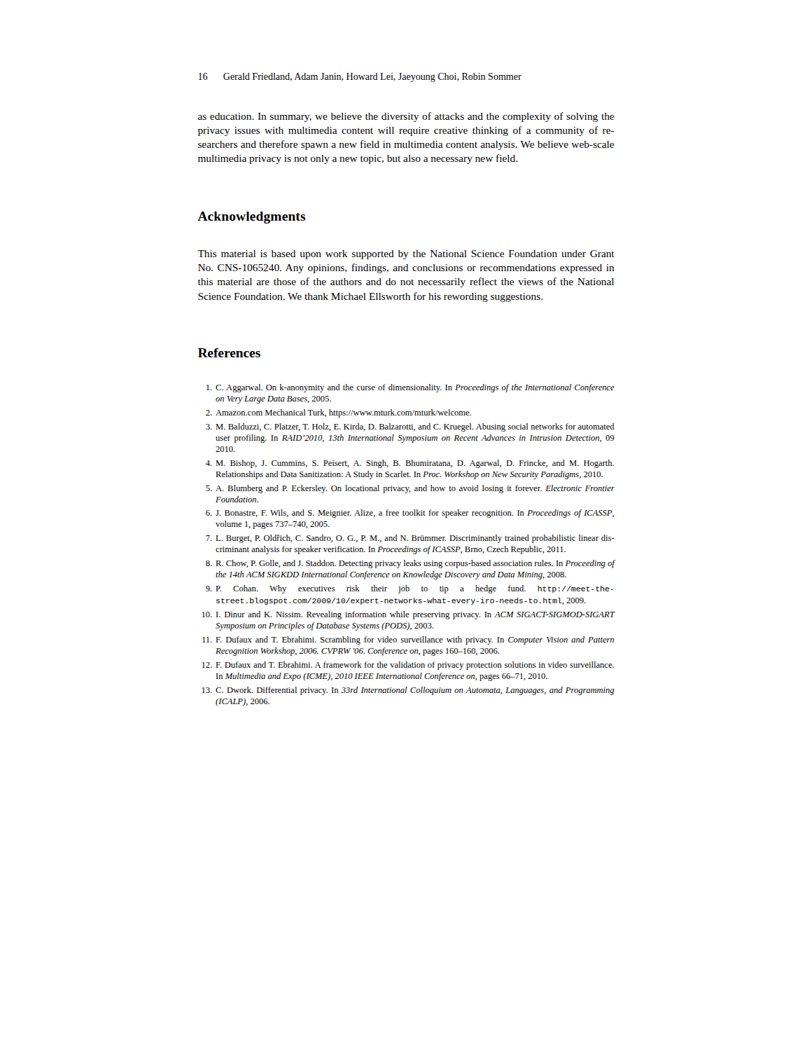16 Gerald Friedland, Adam Janin, Howard Lei, Jaeyoung Choi, Robin Sommer
as education. In summary, we believe the diversity of attacks and the complexity of solving the privacy issues with multimedia content will require creative thinking of a community of researchers and therefore spawn a new field in multimedia content analysis. We believe web-scale multimedia privacy is not only a new topic, but also a necessary new field.
Acknowledgments
This material is based upon work supported by the National Science Foundation under Grant No. CNS-1065240. Any opinions, findings, and conclusions or recommendations expressed in this material are those of the authors and do not necessarily reflect the views of the National Science Foundation. We thank Michael Ellsworth for his rewording suggestions.
References
1. C. Aggarwal. On k-anonymity and the curse of dimensionality. In Proceedings of the International Conference on Very Large Data Bases, 2005.
2. Amazon.com Mechanical Turk, https://www.mturk.com/mturk/welcome.
3. M. Balduzzi, C. Platzer, T. Holz, E. Kirda, D. Balzarotti, and C. Kruegel. Abusing social networks for automated user profiling. In RAID’2010, 13th International Symposium on Recent Advances in Intrusion Detection, 09 2010.
4. M. Bishop, J. Cummins, S. Peisert, A. Singh, B. Bhumiratana, D. Agarwal, D. Frincke, and M. Hogarth. Relationships and Data Sanitization: A Study in Scarlet. In Proc. Workshop on New Security Paradigms, 2010.
5. A. Blumberg and P. Eckersley. On locational privacy, and how to avoid losing it forever. Electronic Frontier Foundation.
6. J. Bonastre, F. Wils, and S. Meignier. Alize, a free toolkit for speaker recognition. In Proceedings of ICASSP, volume 1, pages 737–740, 2005.
7. L. Burget, P. Oldřich, C. Sandro, O. G., P. M., and N. Brümmer. Discriminantly trained probabilistic linear discriminant analysis for speaker verification. In Proceedings of ICASSP, Brno, Czech Republic, 2011.
8. R. Chow, P. Golle, and J. Staddon. Detecting privacy leaks using corpus-based association rules. In Proceeding of the 14th ACM SIGKDD International Conference on Knowledge Discovery and Data Mining, 2008.
9. P. Cohan. Why executives risk their job to tip a hedge fund. http://meet-the-street.blogspot.com/2009/10/expert-networks-what-every-iro-needs-to.html, 2009.
10. I. Dinur and K. Nissim. Revealing information while preserving privacy. In ACM SIGACT-SIGMOD-SIGART Symposium on Principles of Database Systems (PODS), 2003.
11. F. Dufaux and T. Ebrahimi. Scrambling for video surveillance with privacy. In Computer Vision and Pattern Recognition Workshop, 2006. CVPRW '06. Conference on, pages 160–160, 2006.
12. F. Dufaux and T. Ebrahimi. A framework for the validation of privacy protection solutions in video surveillance. In Multimedia and Expo (ICME), 2010 IEEE International Conference on, pages 66–71, 2010.
13. C. Dwork. Differential privacy. In 33rd International Colloquium on Automata, Languages, and Programming (ICALP), 2006.